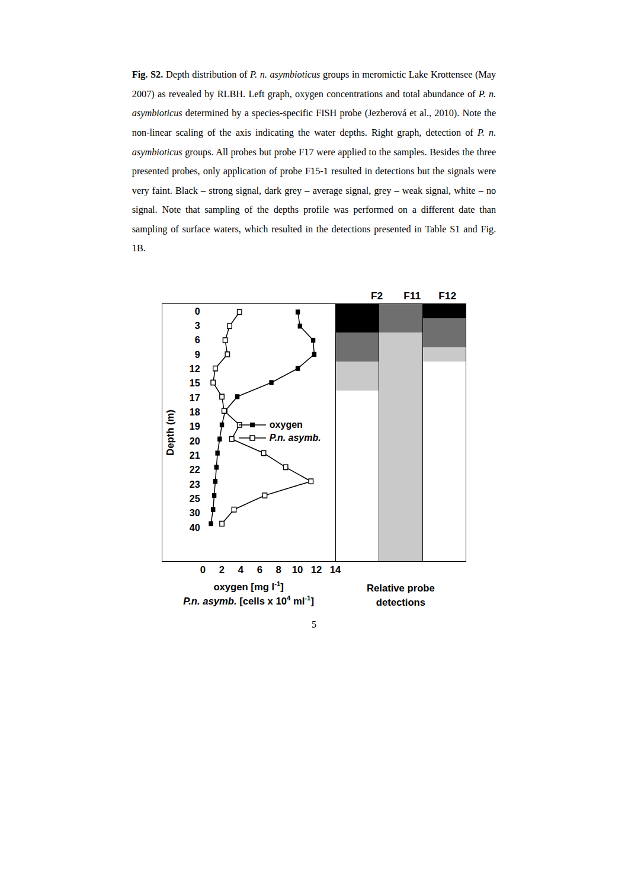Fig. S2. Depth distribution of P. n. asymbioticus groups in meromictic Lake Krottensee (May 2007) as revealed by RLBH. Left graph, oxygen concentrations and total abundance of P. n. asymbioticus determined by a species-specific FISH probe (Jezberová et al., 2010). Note the non-linear scaling of the axis indicating the water depths. Right graph, detection of P. n. asymbioticus groups. All probes but probe F17 were applied to the samples. Besides the three presented probes, only application of probe F15-1 resulted in detections but the signals were very faint. Black – strong signal, dark grey – average signal, grey – weak signal, white – no signal. Note that sampling of the depths profile was performed on a different date than sampling of surface waters, which resulted in the detections presented in Table S1 and Fig. 1B.
F2
F11
F12
Depth (m)
0 3 6 9 12 15 17 18 19 20 21 22 23 25 30 40
oxygen
P.n. asymb.
0 2 4 6 8 10 12 14
oxygen [mg l-1]
P.n. asymb. [cells x 104 ml-1]
Relative probe
detections
5